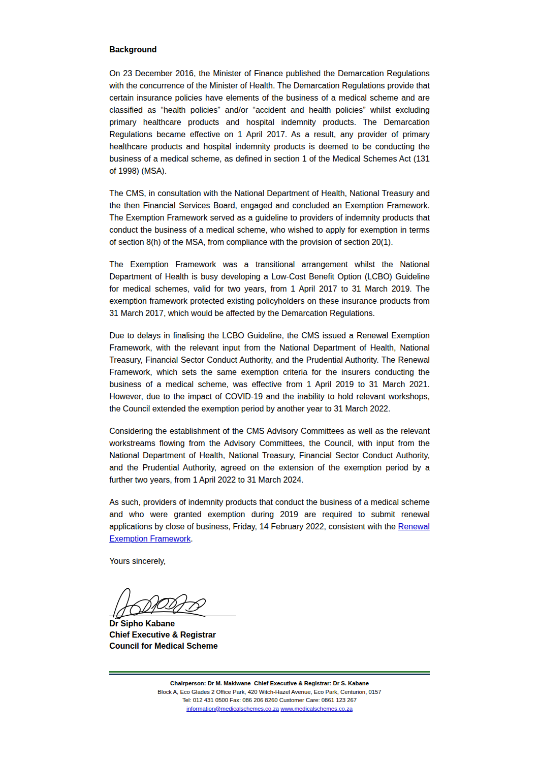Background
On 23 December 2016, the Minister of Finance published the Demarcation Regulations with the concurrence of the Minister of Health. The Demarcation Regulations provide that certain insurance policies have elements of the business of a medical scheme and are classified as “health policies” and/or “accident and health policies” whilst excluding primary healthcare products and hospital indemnity products. The Demarcation Regulations became effective on 1 April 2017. As a result, any provider of primary healthcare products and hospital indemnity products is deemed to be conducting the business of a medical scheme, as defined in section 1 of the Medical Schemes Act (131 of 1998) (MSA).
The CMS, in consultation with the National Department of Health, National Treasury and the then Financial Services Board, engaged and concluded an Exemption Framework. The Exemption Framework served as a guideline to providers of indemnity products that conduct the business of a medical scheme, who wished to apply for exemption in terms of section 8(h) of the MSA, from compliance with the provision of section 20(1).
The Exemption Framework was a transitional arrangement whilst the National Department of Health is busy developing a Low-Cost Benefit Option (LCBO) Guideline for medical schemes, valid for two years, from 1 April 2017 to 31 March 2019. The exemption framework protected existing policyholders on these insurance products from 31 March 2017, which would be affected by the Demarcation Regulations.
Due to delays in finalising the LCBO Guideline, the CMS issued a Renewal Exemption Framework, with the relevant input from the National Department of Health, National Treasury, Financial Sector Conduct Authority, and the Prudential Authority. The Renewal Framework, which sets the same exemption criteria for the insurers conducting the business of a medical scheme, was effective from 1 April 2019 to 31 March 2021. However, due to the impact of COVID-19 and the inability to hold relevant workshops, the Council extended the exemption period by another year to 31 March 2022.
Considering the establishment of the CMS Advisory Committees as well as the relevant workstreams flowing from the Advisory Committees, the Council, with input from the National Department of Health, National Treasury, Financial Sector Conduct Authority, and the Prudential Authority, agreed on the extension of the exemption period by a further two years, from 1 April 2022 to 31 March 2024.
As such, providers of indemnity products that conduct the business of a medical scheme and who were granted exemption during 2019 are required to submit renewal applications by close of business, Friday, 14 February 2022, consistent with the Renewal Exemption Framework.
Yours sincerely,
Dr Sipho Kabane
Chief Executive & Registrar
Council for Medical Scheme
Chairperson: Dr M. Makiwane Chief Executive & Registrar: Dr S. Kabane
Block A, Eco Glades 2 Office Park, 420 Witch-Hazel Avenue, Eco Park, Centurion, 0157
Tel: 012 431 0500 Fax: 086 206 8260 Customer Care: 0861 123 267
information@medicalschemes.co.za www.medicalschemes.co.za